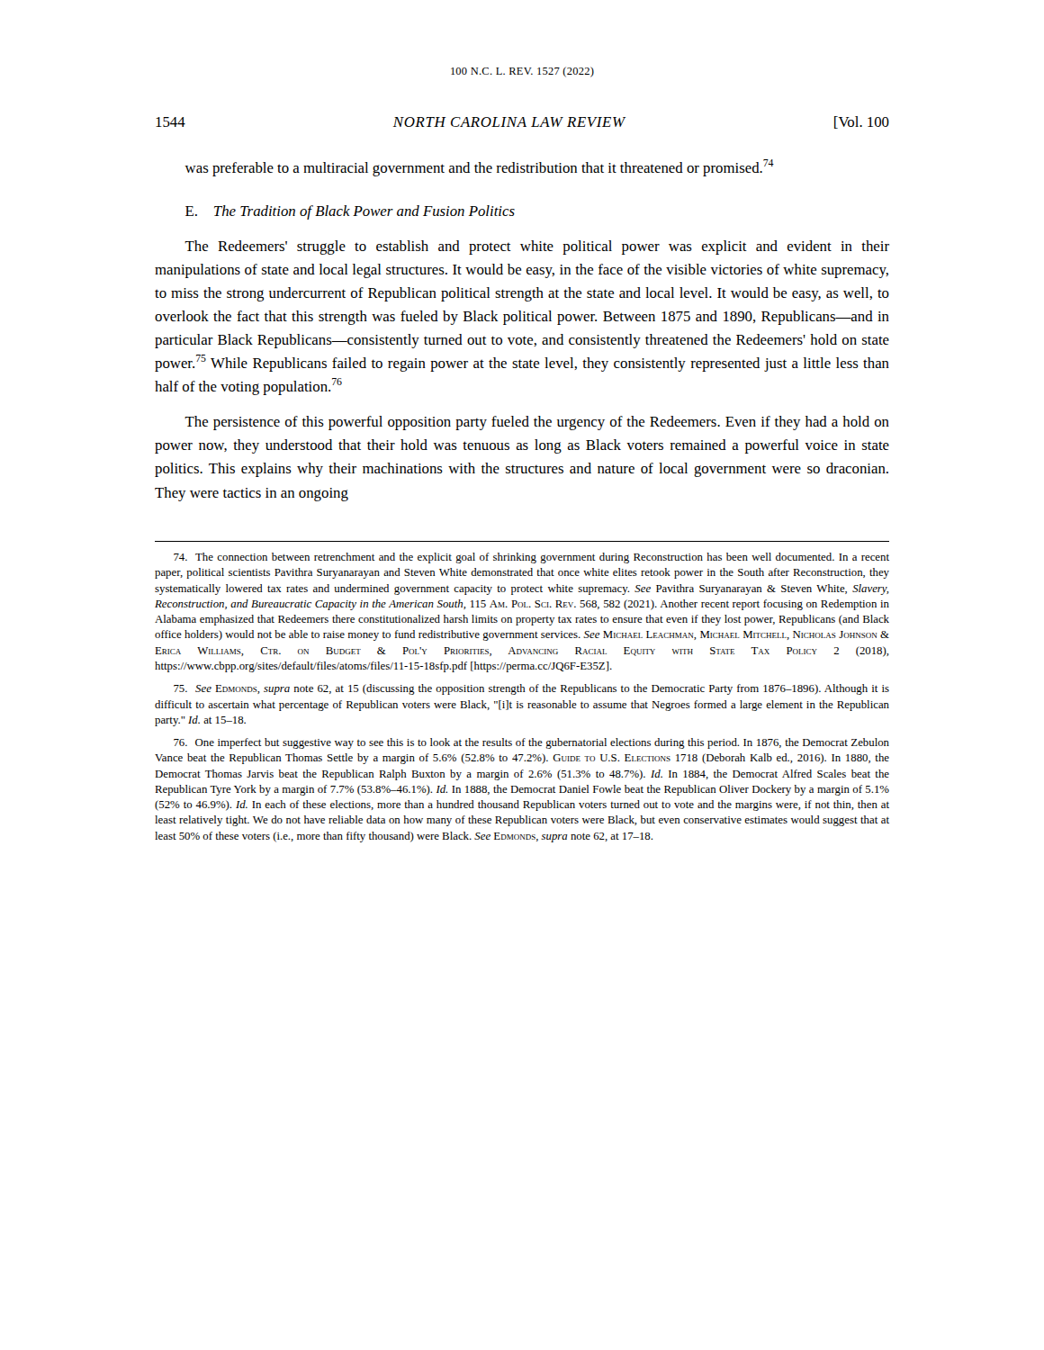100 N.C. L. REV. 1527 (2022)
1544 North Carolina Law Review [Vol. 100
was preferable to a multiracial government and the redistribution that it threatened or promised.74
E. The Tradition of Black Power and Fusion Politics
The Redeemers' struggle to establish and protect white political power was explicit and evident in their manipulations of state and local legal structures. It would be easy, in the face of the visible victories of white supremacy, to miss the strong undercurrent of Republican political strength at the state and local level. It would be easy, as well, to overlook the fact that this strength was fueled by Black political power. Between 1875 and 1890, Republicans—and in particular Black Republicans—consistently turned out to vote, and consistently threatened the Redeemers' hold on state power.75 While Republicans failed to regain power at the state level, they consistently represented just a little less than half of the voting population.76
The persistence of this powerful opposition party fueled the urgency of the Redeemers. Even if they had a hold on power now, they understood that their hold was tenuous as long as Black voters remained a powerful voice in state politics. This explains why their machinations with the structures and nature of local government were so draconian. They were tactics in an ongoing
74. The connection between retrenchment and the explicit goal of shrinking government during Reconstruction has been well documented. In a recent paper, political scientists Pavithra Suryanarayan and Steven White demonstrated that once white elites retook power in the South after Reconstruction, they systematically lowered tax rates and undermined government capacity to protect white supremacy. See Pavithra Suryanarayan & Steven White, Slavery, Reconstruction, and Bureaucratic Capacity in the American South, 115 Am. Pol. Sci. Rev. 568, 582 (2021). Another recent report focusing on Redemption in Alabama emphasized that Redeemers there constitutionalized harsh limits on property tax rates to ensure that even if they lost power, Republicans (and Black office holders) would not be able to raise money to fund redistributive government services. See Michael Leachman, Michael Mitchell, Nicholas Johnson & Erica Williams, Ctr. on Budget & Pol'y Priorities, Advancing Racial Equity with State Tax Policy 2 (2018), https://www.cbpp.org/sites/default/files/atoms/files/11-15-18sfp.pdf [https://perma.cc/JQ6F-E35Z].
75. See Edmonds, supra note 62, at 15 (discussing the opposition strength of the Republicans to the Democratic Party from 1876–1896). Although it is difficult to ascertain what percentage of Republican voters were Black, "[i]t is reasonable to assume that Negroes formed a large element in the Republican party." Id. at 15–18.
76. One imperfect but suggestive way to see this is to look at the results of the gubernatorial elections during this period. In 1876, the Democrat Zebulon Vance beat the Republican Thomas Settle by a margin of 5.6% (52.8% to 47.2%). Guide to U.S. Elections 1718 (Deborah Kalb ed., 2016). In 1880, the Democrat Thomas Jarvis beat the Republican Ralph Buxton by a margin of 2.6% (51.3% to 48.7%). Id. In 1884, the Democrat Alfred Scales beat the Republican Tyre York by a margin of 7.7% (53.8%–46.1%). Id. In 1888, the Democrat Daniel Fowle beat the Republican Oliver Dockery by a margin of 5.1% (52% to 46.9%). Id. In each of these elections, more than a hundred thousand Republican voters turned out to vote and the margins were, if not thin, then at least relatively tight. We do not have reliable data on how many of these Republican voters were Black, but even conservative estimates would suggest that at least 50% of these voters (i.e., more than fifty thousand) were Black. See Edmonds, supra note 62, at 17–18.